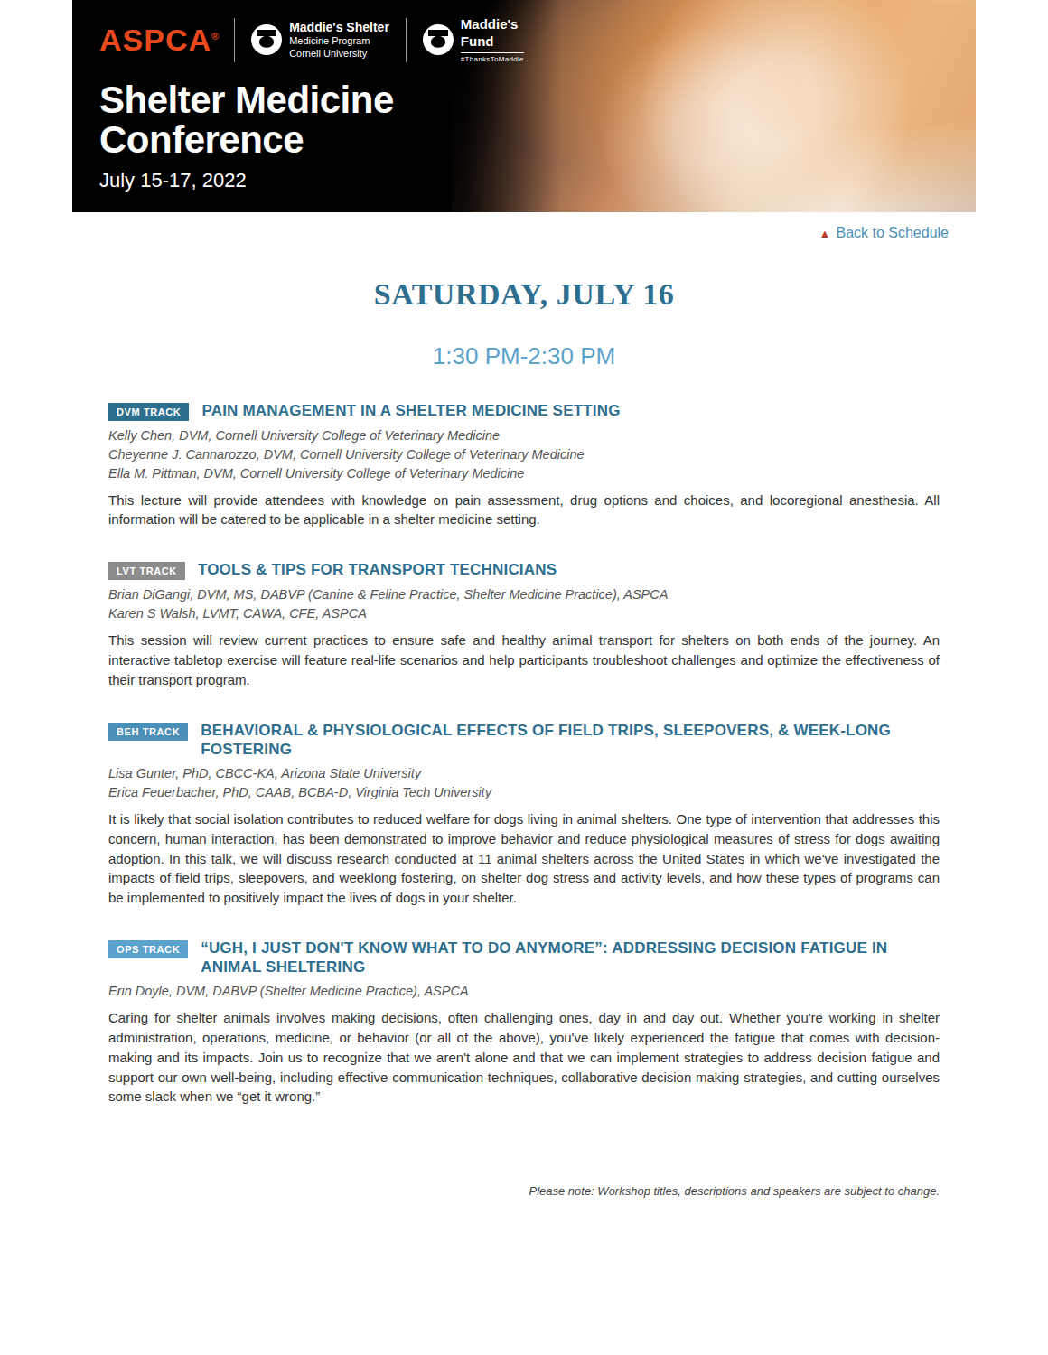ASPCA®
Maddie's Shelter Medicine Program
Cornell University
Maddie's
Fund
#ThanksToMaddie
Shelter Medicine
Conference
July 15-17, 2022
▲Back to Schedule
SATURDAY, JULY 16
1:30 PM-2:30 PM
DVM TRACK
Pain Management in a Shelter Medicine Setting
Kelly Chen, DVM, Cornell University College of Veterinary Medicine Cheyenne J. Cannarozzo, DVM, Cornell University College of Veterinary Medicine Ella M. Pittman, DVM, Cornell University College of Veterinary Medicine
This lecture will provide attendees with knowledge on pain assessment, drug options and choices, and locoregional anesthesia. All information will be catered to be applicable in a shelter medicine setting.
LVT TRACK
Tools & Tips for Transport Technicians
Brian DiGangi, DVM, MS, DABVP (Canine & Feline Practice, Shelter Medicine Practice), ASPCA Karen S Walsh, LVMT, CAWA, CFE, ASPCA
This session will review current practices to ensure safe and healthy animal transport for shelters on both ends of the journey. An interactive tabletop exercise will feature real-life scenarios and help participants troubleshoot challenges and optimize the effectiveness of their transport program.
BEH TRACK
Behavioral & Physiological Effects of Field Trips, Sleepovers, & Week-Long Fostering
Lisa Gunter, PhD, CBCC-KA, Arizona State University Erica Feuerbacher, PhD, CAAB, BCBA-D, Virginia Tech University
It is likely that social isolation contributes to reduced welfare for dogs living in animal shelters. One type of intervention that addresses this concern, human interaction, has been demonstrated to improve behavior and reduce physiological measures of stress for dogs awaiting adoption. In this talk, we will discuss research conducted at 11 animal shelters across the United States in which we've investigated the impacts of field trips, sleepovers, and weeklong fostering, on shelter dog stress and activity levels, and how these types of programs can be implemented to positively impact the lives of dogs in your shelter.
OPS TRACK
“Ugh, I Just Don't Know What to Do Anymore”: Addressing Decision Fatigue in Animal Sheltering
Erin Doyle, DVM, DABVP (Shelter Medicine Practice), ASPCA
Caring for shelter animals involves making decisions, often challenging ones, day in and day out. Whether you're working in shelter administration, operations, medicine, or behavior (or all of the above), you've likely experienced the fatigue that comes with decision-making and its impacts. Join us to recognize that we aren't alone and that we can implement strategies to address decision fatigue and support our own well-being, including effective communication techniques, collaborative decision making strategies, and cutting ourselves some slack when we “get it wrong.”
Please note: Workshop titles, descriptions and speakers are subject to change.